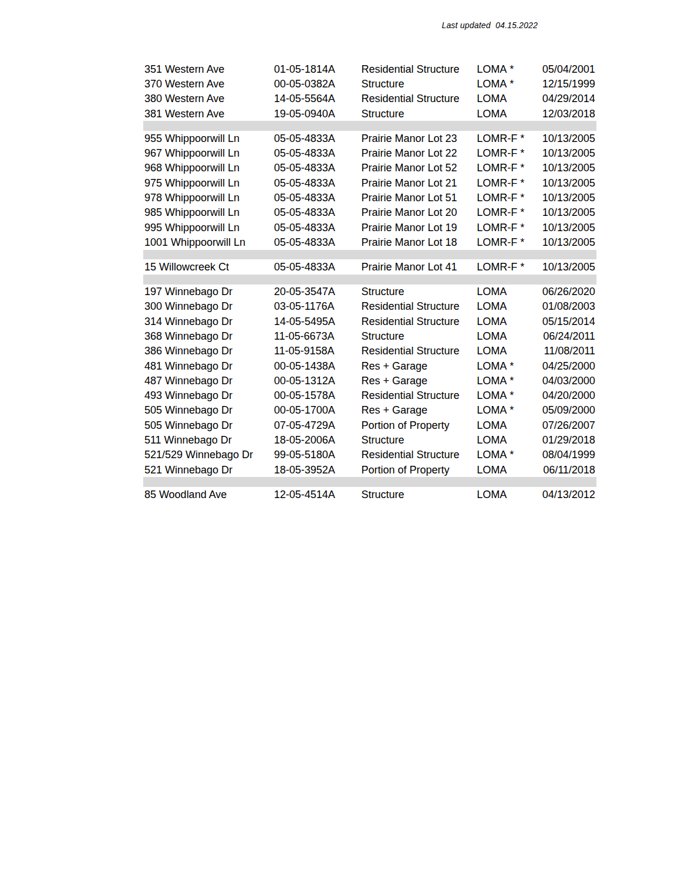Last updated 04.15.2022
| 351 Western Ave | 01-05-1814A | Residential Structure | LOMA * | 05/04/2001 |
| 370 Western Ave | 00-05-0382A | Structure | LOMA * | 12/15/1999 |
| 380 Western Ave | 14-05-5564A | Residential Structure | LOMA | 04/29/2014 |
| 381 Western Ave | 19-05-0940A | Structure | LOMA | 12/03/2018 |
| 955 Whippoorwill Ln | 05-05-4833A | Prairie Manor Lot 23 | LOMR-F * | 10/13/2005 |
| 967 Whippoorwill Ln | 05-05-4833A | Prairie Manor Lot 22 | LOMR-F * | 10/13/2005 |
| 968 Whippoorwill Ln | 05-05-4833A | Prairie Manor Lot 52 | LOMR-F * | 10/13/2005 |
| 975 Whippoorwill Ln | 05-05-4833A | Prairie Manor Lot 21 | LOMR-F * | 10/13/2005 |
| 978 Whippoorwill Ln | 05-05-4833A | Prairie Manor Lot 51 | LOMR-F * | 10/13/2005 |
| 985 Whippoorwill Ln | 05-05-4833A | Prairie Manor Lot 20 | LOMR-F * | 10/13/2005 |
| 995 Whippoorwill Ln | 05-05-4833A | Prairie Manor Lot 19 | LOMR-F * | 10/13/2005 |
| 1001 Whippoorwill Ln | 05-05-4833A | Prairie Manor Lot 18 | LOMR-F * | 10/13/2005 |
| 15 Willowcreek Ct | 05-05-4833A | Prairie Manor Lot 41 | LOMR-F * | 10/13/2005 |
| 197 Winnebago Dr | 20-05-3547A | Structure | LOMA | 06/26/2020 |
| 300 Winnebago Dr | 03-05-1176A | Residential Structure | LOMA | 01/08/2003 |
| 314 Winnebago Dr | 14-05-5495A | Residential Structure | LOMA | 05/15/2014 |
| 368 Winnebago Dr | 11-05-6673A | Structure | LOMA | 06/24/2011 |
| 386 Winnebago Dr | 11-05-9158A | Residential Structure | LOMA | 11/08/2011 |
| 481 Winnebago Dr | 00-05-1438A | Res + Garage | LOMA * | 04/25/2000 |
| 487 Winnebago Dr | 00-05-1312A | Res + Garage | LOMA * | 04/03/2000 |
| 493 Winnebago Dr | 00-05-1578A | Residential Structure | LOMA * | 04/20/2000 |
| 505 Winnebago Dr | 00-05-1700A | Res + Garage | LOMA * | 05/09/2000 |
| 505 Winnebago Dr | 07-05-4729A | Portion of Property | LOMA | 07/26/2007 |
| 511 Winnebago Dr | 18-05-2006A | Structure | LOMA | 01/29/2018 |
| 521/529 Winnebago Dr | 99-05-5180A | Residential Structure | LOMA * | 08/04/1999 |
| 521 Winnebago Dr | 18-05-3952A | Portion of Property | LOMA | 06/11/2018 |
| 85 Woodland Ave | 12-05-4514A | Structure | LOMA | 04/13/2012 |